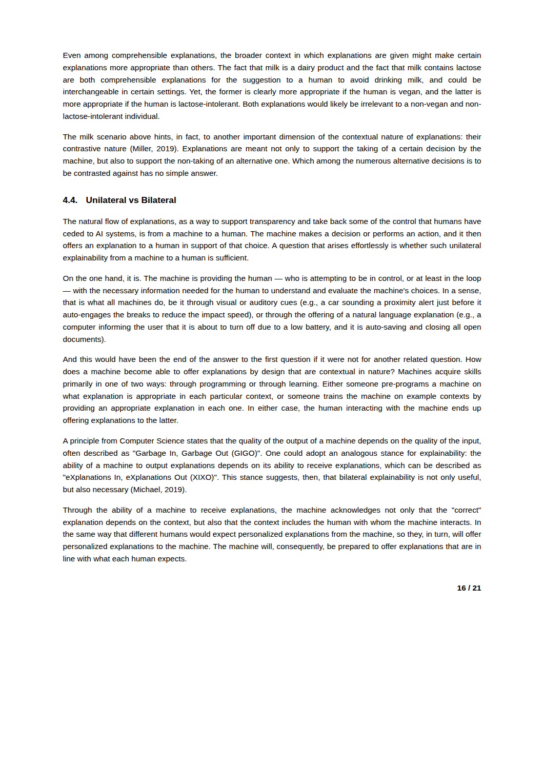Even among comprehensible explanations, the broader context in which explanations are given might make certain explanations more appropriate than others. The fact that milk is a dairy product and the fact that milk contains lactose are both comprehensible explanations for the suggestion to a human to avoid drinking milk, and could be interchangeable in certain settings. Yet, the former is clearly more appropriate if the human is vegan, and the latter is more appropriate if the human is lactose-intolerant. Both explanations would likely be irrelevant to a non-vegan and non-lactose-intolerant individual.
The milk scenario above hints, in fact, to another important dimension of the contextual nature of explanations: their contrastive nature (Miller, 2019). Explanations are meant not only to support the taking of a certain decision by the machine, but also to support the non-taking of an alternative one. Which among the numerous alternative decisions is to be contrasted against has no simple answer.
4.4. Unilateral vs Bilateral
The natural flow of explanations, as a way to support transparency and take back some of the control that humans have ceded to AI systems, is from a machine to a human. The machine makes a decision or performs an action, and it then offers an explanation to a human in support of that choice. A question that arises effortlessly is whether such unilateral explainability from a machine to a human is sufficient.
On the one hand, it is. The machine is providing the human — who is attempting to be in control, or at least in the loop — with the necessary information needed for the human to understand and evaluate the machine's choices. In a sense, that is what all machines do, be it through visual or auditory cues (e.g., a car sounding a proximity alert just before it auto-engages the breaks to reduce the impact speed), or through the offering of a natural language explanation (e.g., a computer informing the user that it is about to turn off due to a low battery, and it is auto-saving and closing all open documents).
And this would have been the end of the answer to the first question if it were not for another related question. How does a machine become able to offer explanations by design that are contextual in nature? Machines acquire skills primarily in one of two ways: through programming or through learning. Either someone pre-programs a machine on what explanation is appropriate in each particular context, or someone trains the machine on example contexts by providing an appropriate explanation in each one. In either case, the human interacting with the machine ends up offering explanations to the latter.
A principle from Computer Science states that the quality of the output of a machine depends on the quality of the input, often described as "Garbage In, Garbage Out (GIGO)". One could adopt an analogous stance for explainability: the ability of a machine to output explanations depends on its ability to receive explanations, which can be described as "eXplanations In, eXplanations Out (XIXO)". This stance suggests, then, that bilateral explainability is not only useful, but also necessary (Michael, 2019).
Through the ability of a machine to receive explanations, the machine acknowledges not only that the "correct" explanation depends on the context, but also that the context includes the human with whom the machine interacts. In the same way that different humans would expect personalized explanations from the machine, so they, in turn, will offer personalized explanations to the machine. The machine will, consequently, be prepared to offer explanations that are in line with what each human expects.
16 / 21